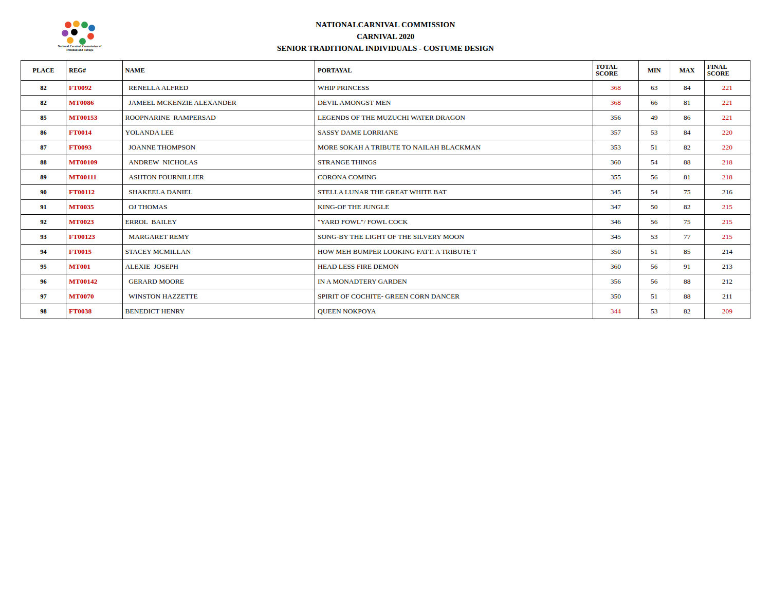National Carnival Commission of
Trinidad and Tobago
NATIONALCARNIVAL COMMISSION
CARNIVAL 2020
SENIOR TRADITIONAL INDIVIDUALS - COSTUME DESIGN
| PLACE | REG# | NAME | PORTAYAL | TOTAL SCORE | MIN | MAX | FINAL SCORE |
| --- | --- | --- | --- | --- | --- | --- | --- |
| 82 | FT0092 | RENELLA ALFRED | WHIP PRINCESS | 368 | 63 | 84 | 221 |
| 82 | MT0086 | JAMEEL MCKENZIE ALEXANDER | DEVIL AMONGST MEN | 368 | 66 | 81 | 221 |
| 85 | MT00153 | ROOPNARINE RAMPERSAD | LEGENDS OF THE MUZUCHI WATER DRAGON | 356 | 49 | 86 | 221 |
| 86 | FT0014 | YOLANDA LEE | SASSY DAME LORRIANE | 357 | 53 | 84 | 220 |
| 87 | FT0093 | JOANNE THOMPSON | MORE SOKAH A TRIBUTE TO NAILAH BLACKMAN | 353 | 51 | 82 | 220 |
| 88 | MT00109 | ANDREW NICHOLAS | STRANGE THINGS | 360 | 54 | 88 | 218 |
| 89 | MT00111 | ASHTON FOURNILLIER | CORONA COMING | 355 | 56 | 81 | 218 |
| 90 | FT00112 | SHAKEELA DANIEL | STELLA LUNAR THE GREAT WHITE BAT | 345 | 54 | 75 | 216 |
| 91 | MT0035 | OJ THOMAS | KING-OF THE JUNGLE | 347 | 50 | 82 | 215 |
| 92 | MT0023 | ERROL BAILEY | "YARD FOWL"/ FOWL COCK | 346 | 56 | 75 | 215 |
| 93 | FT00123 | MARGARET REMY | SONG-BY THE LIGHT OF THE SILVERY MOON | 345 | 53 | 77 | 215 |
| 94 | FT0015 | STACEY MCMILLAN | HOW MEH BUMPER LOOKING FATT. A TRIBUTE T | 350 | 51 | 85 | 214 |
| 95 | MT001 | ALEXIE JOSEPH | HEAD LESS FIRE DEMON | 360 | 56 | 91 | 213 |
| 96 | MT00142 | GERARD MOORE | IN A MONADTERY GARDEN | 356 | 56 | 88 | 212 |
| 97 | MT0070 | WINSTON HAZZETTE | SPIRIT OF COCHITE- GREEN CORN DANCER | 350 | 51 | 88 | 211 |
| 98 | FT0038 | BENEDICT HENRY | QUEEN NOKPOYA | 344 | 53 | 82 | 209 |